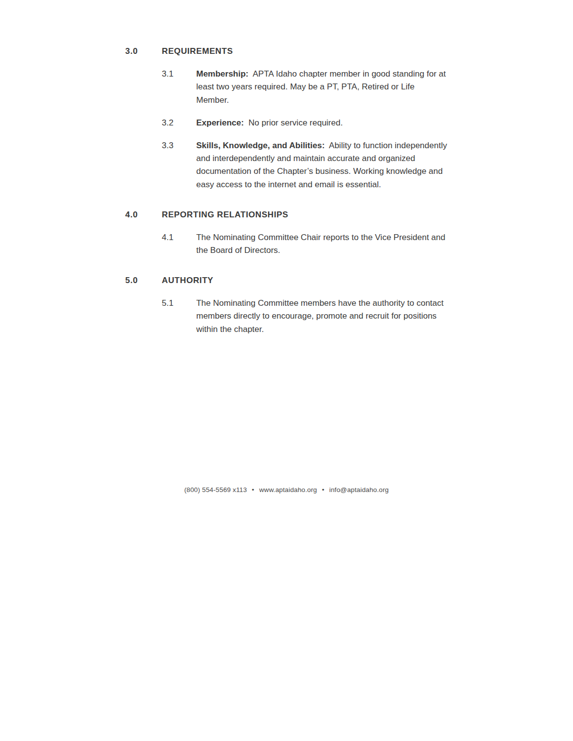3.0 Requirements
3.1 Membership: APTA Idaho chapter member in good standing for at least two years required. May be a PT, PTA, Retired or Life Member.
3.2 Experience: No prior service required.
3.3 Skills, Knowledge, and Abilities: Ability to function independently and interdependently and maintain accurate and organized documentation of the Chapter’s business. Working knowledge and easy access to the internet and email is essential.
4.0 Reporting Relationships
4.1 The Nominating Committee Chair reports to the Vice President and the Board of Directors.
5.0 Authority
5.1 The Nominating Committee members have the authority to contact members directly to encourage, promote and recruit for positions within the chapter.
(800) 554-5569 x113 • www.aptaidaho.org • info@aptaidaho.org